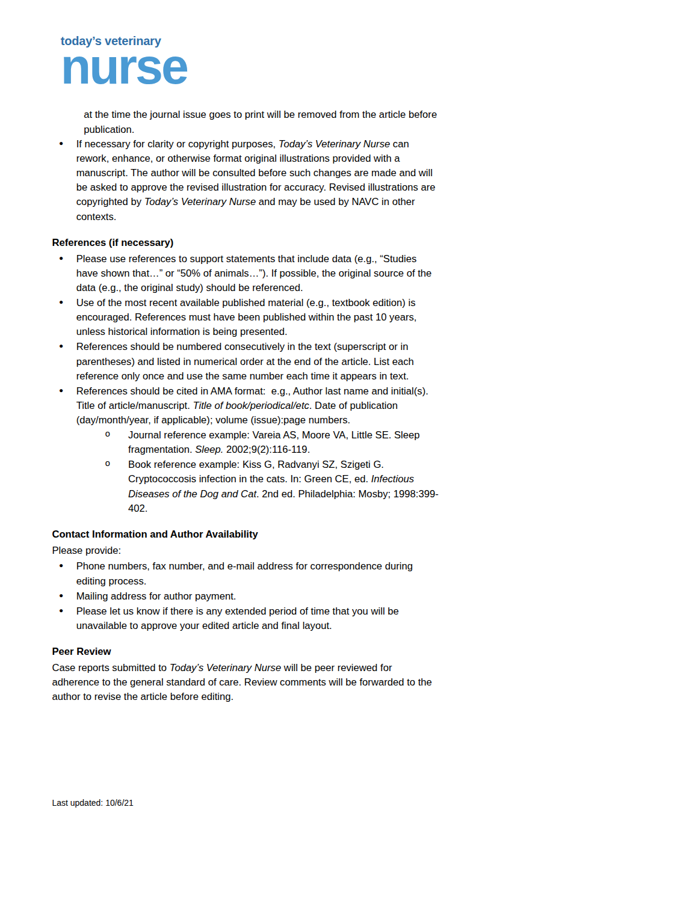today’s veterinary
nurse
at the time the journal issue goes to print will be removed from the article before publication.
If necessary for clarity or copyright purposes, Today’s Veterinary Nurse can rework, enhance, or otherwise format original illustrations provided with a manuscript. The author will be consulted before such changes are made and will be asked to approve the revised illustration for accuracy. Revised illustrations are copyrighted by Today’s Veterinary Nurse and may be used by NAVC in other contexts.
References (if necessary)
Please use references to support statements that include data (e.g., “Studies have shown that…” or “50% of animals…”). If possible, the original source of the data (e.g., the original study) should be referenced.
Use of the most recent available published material (e.g., textbook edition) is encouraged. References must have been published within the past 10 years, unless historical information is being presented.
References should be numbered consecutively in the text (superscript or in parentheses) and listed in numerical order at the end of the article. List each reference only once and use the same number each time it appears in text.
References should be cited in AMA format: e.g., Author last name and initial(s). Title of article/manuscript. Title of book/periodical/etc. Date of publication (day/month/year, if applicable); volume (issue):page numbers.
Journal reference example: Vareia AS, Moore VA, Little SE. Sleep fragmentation. Sleep. 2002;9(2):116-119.
Book reference example: Kiss G, Radvanyi SZ, Szigeti G. Cryptococcosis infection in the cats. In: Green CE, ed. Infectious Diseases of the Dog and Cat. 2nd ed. Philadelphia: Mosby; 1998:399-402.
Contact Information and Author Availability
Please provide:
Phone numbers, fax number, and e-mail address for correspondence during editing process.
Mailing address for author payment.
Please let us know if there is any extended period of time that you will be unavailable to approve your edited article and final layout.
Peer Review
Case reports submitted to Today’s Veterinary Nurse will be peer reviewed for adherence to the general standard of care. Review comments will be forwarded to the author to revise the article before editing.
Last updated: 10/6/21